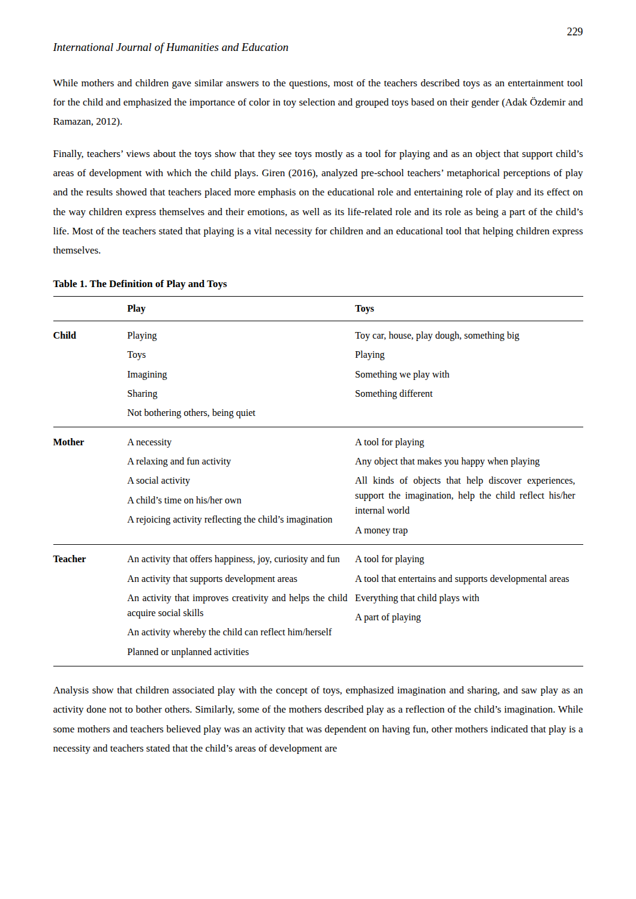229
International Journal of Humanities and Education
While mothers and children gave similar answers to the questions, most of the teachers described toys as an entertainment tool for the child and emphasized the importance of color in toy selection and grouped toys based on their gender (Adak Özdemir and Ramazan, 2012).
Finally, teachers’ views about the toys show that they see toys mostly as a tool for playing and as an object that support child’s areas of development with which the child plays. Giren (2016), analyzed pre-school teachers’ metaphorical perceptions of play and the results showed that teachers placed more emphasis on the educational role and entertaining role of play and its effect on the way children express themselves and their emotions, as well as its life-related role and its role as being a part of the child’s life. Most of the teachers stated that playing is a vital necessity for children and an educational tool that helping children express themselves.
Table 1. The Definition of Play and Toys
| | Play | Toys |
| --- | --- | --- |
| Child | Playing Toys Imagining Sharing Not bothering others, being quiet | Toy car, house, play dough, something big Playing Something we play with Something different |
| Mother | A necessity A relaxing and fun activity A social activity A child’s time on his/her own A rejoicing activity reflecting the child’s imagination | A tool for playing Any object that makes you happy when playing All kinds of objects that help discover experiences, support the imagination, help the child reflect his/her internal world A money trap |
| Teacher | An activity that offers happiness, joy, curiosity and fun An activity that supports development areas An activity that improves creativity and helps the child acquire social skills An activity whereby the child can reflect him/herself Planned or unplanned activities | A tool for playing A tool that entertains and supports developmental areas Everything that child plays with A part of playing |
Analysis show that children associated play with the concept of toys, emphasized imagination and sharing, and saw play as an activity done not to bother others. Similarly, some of the mothers described play as a reflection of the child’s imagination. While some mothers and teachers believed play was an activity that was dependent on having fun, other mothers indicated that play is a necessity and teachers stated that the child’s areas of development are